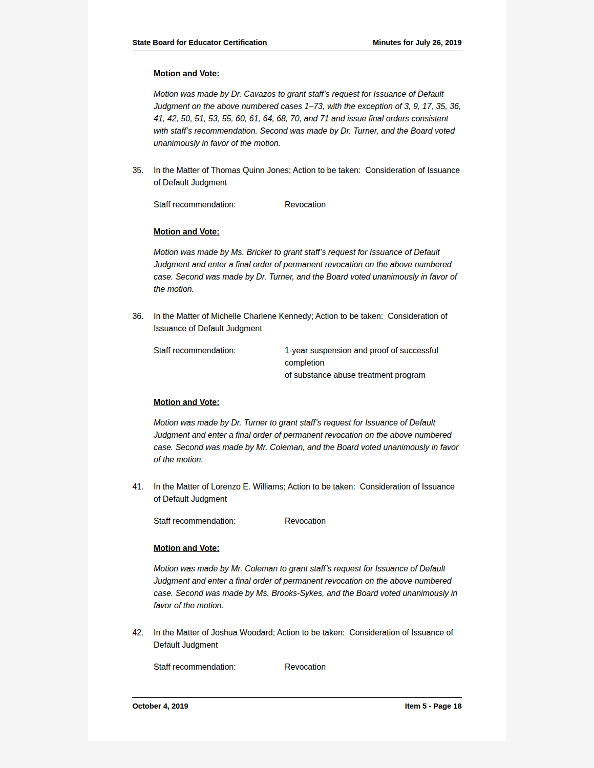State Board for Educator Certification Minutes for July 26, 2019
Motion and Vote:
Motion was made by Dr. Cavazos to grant staff’s request for Issuance of Default Judgment on the above numbered cases 1–73, with the exception of 3, 9, 17, 35, 36, 41, 42, 50, 51, 53, 55, 60, 61, 64, 68, 70, and 71 and issue final orders consistent with staff’s recommendation. Second was made by Dr. Turner, and the Board voted unanimously in favor of the motion.
35.
In the Matter of Thomas Quinn Jones; Action to be taken: Consideration of Issuance of Default Judgment
Staff recommendation:
Revocation
Motion and Vote:
Motion was made by Ms. Bricker to grant staff’s request for Issuance of Default Judgment and enter a final order of permanent revocation on the above numbered case. Second was made by Dr. Turner, and the Board voted unanimously in favor of the motion.
36.
In the Matter of Michelle Charlene Kennedy; Action to be taken: Consideration of Issuance of Default Judgment
Staff recommendation:
1-year suspension and proof of successful completion of substance abuse treatment program
Motion and Vote:
Motion was made by Dr. Turner to grant staff’s request for Issuance of Default Judgment and enter a final order of permanent revocation on the above numbered case. Second was made by Mr. Coleman, and the Board voted unanimously in favor of the motion.
41.
In the Matter of Lorenzo E. Williams; Action to be taken: Consideration of Issuance of Default Judgment
Staff recommendation:
Revocation
Motion and Vote:
Motion was made by Mr. Coleman to grant staff’s request for Issuance of Default Judgment and enter a final order of permanent revocation on the above numbered case. Second was made by Ms. Brooks-Sykes, and the Board voted unanimously in favor of the motion.
42.
In the Matter of Joshua Woodard; Action to be taken: Consideration of Issuance of Default Judgment
Staff recommendation:
Revocation
October 4, 2019 Item 5 - Page 18